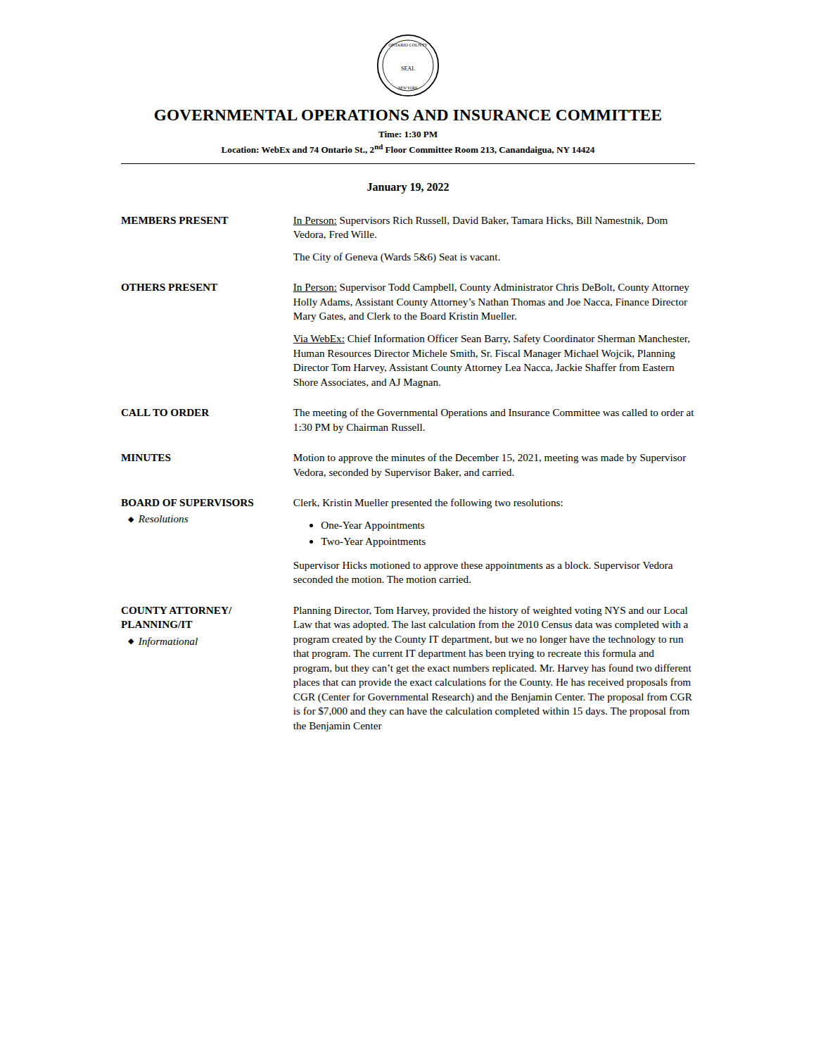GOVERNMENTAL OPERATIONS AND INSURANCE COMMITTEE
Time: 1:30 PM
Location: WebEx and 74 Ontario St., 2nd Floor Committee Room 213, Canandaigua, NY 14424
January 19, 2022
| MEMBERS PRESENT | In Person: Supervisors Rich Russell, David Baker, Tamara Hicks, Bill Namestnik, Dom Vedora, Fred Wille. The City of Geneva (Wards 5&6) Seat is vacant. |
| OTHERS PRESENT | In Person: Supervisor Todd Campbell, County Administrator Chris DeBolt, County Attorney Holly Adams, Assistant County Attorney’s Nathan Thomas and Joe Nacca, Finance Director Mary Gates, and Clerk to the Board Kristin Mueller. Via WebEx: Chief Information Officer Sean Barry, Safety Coordinator Sherman Manchester, Human Resources Director Michele Smith, Sr. Fiscal Manager Michael Wojcik, Planning Director Tom Harvey, Assistant County Attorney Lea Nacca, Jackie Shaffer from Eastern Shore Associates, and AJ Magnan. |
| CALL TO ORDER | The meeting of the Governmental Operations and Insurance Committee was called to order at 1:30 PM by Chairman Russell. |
| MINUTES | Motion to approve the minutes of the December 15, 2021, meeting was made by Supervisor Vedora, seconded by Supervisor Baker, and carried. |
| BOARD OF SUPERVISORS Resolutions | Clerk, Kristin Mueller presented the following two resolutions: One-Year Appointments Two-Year Appointments Supervisor Hicks motioned to approve these appointments as a block. Supervisor Vedora seconded the motion. The motion carried. |
| COUNTY ATTORNEY/ PLANNING/IT Informational | Planning Director, Tom Harvey, provided the history of weighted voting NYS and our Local Law that was adopted. The last calculation from the 2010 Census data was completed with a program created by the County IT department, but we no longer have the technology to run that program. The current IT department has been trying to recreate this formula and program, but they can’t get the exact numbers replicated. Mr. Harvey has found two different places that can provide the exact calculations for the County. He has received proposals from CGR (Center for Governmental Research) and the Benjamin Center. The proposal from CGR is for $7,000 and they can have the calculation completed within 15 days. The proposal from the Benjamin Center |